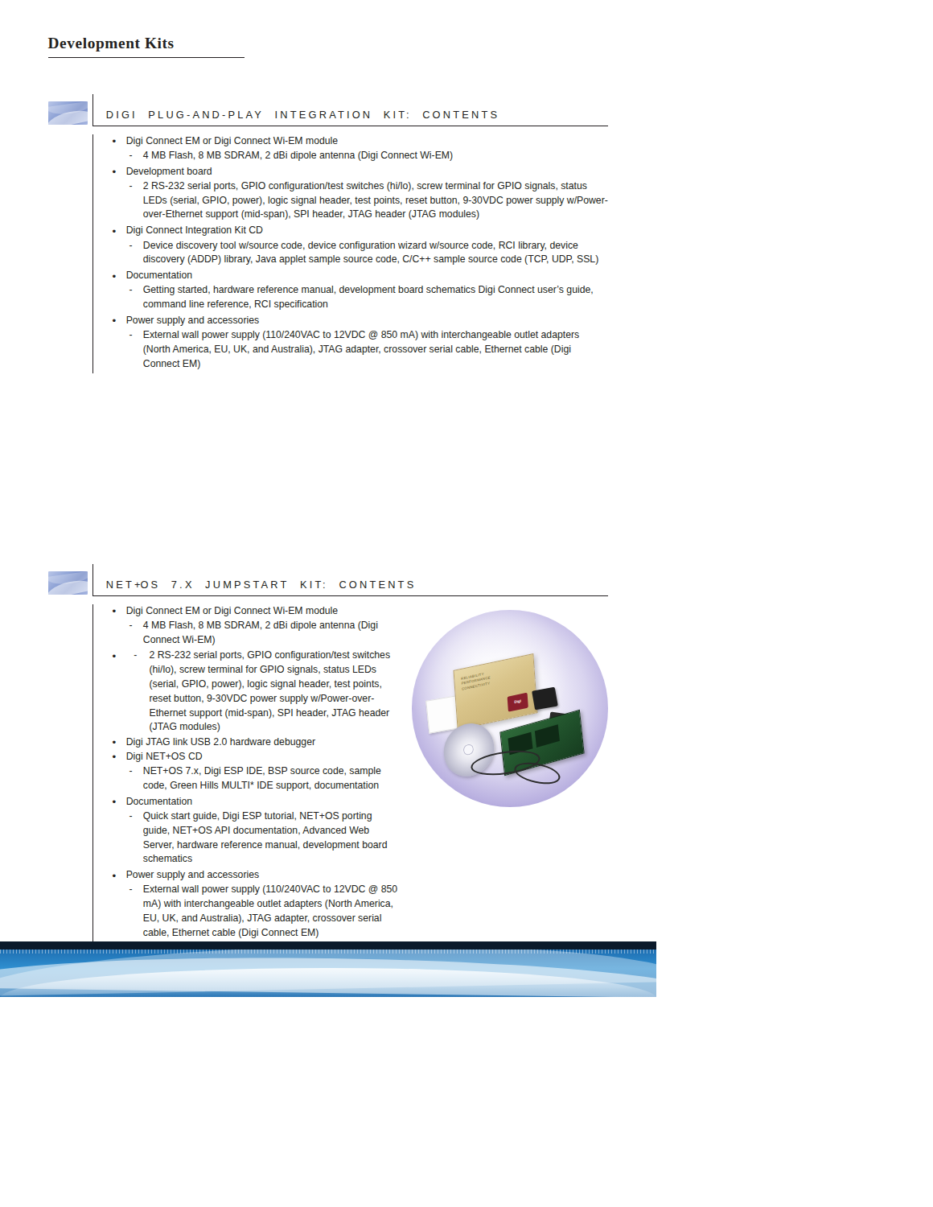Development Kits
DIGI PLUG-AND-PLAY INTEGRATION KIT: CONTENTS
Digi Connect EM or Digi Connect Wi-EM module
4 MB Flash, 8 MB SDRAM, 2 dBi dipole antenna (Digi Connect Wi-EM)
Development board
2 RS-232 serial ports, GPIO configuration/test switches (hi/lo), screw terminal for GPIO signals, status LEDs (serial, GPIO, power), logic signal header, test points, reset button, 9-30VDC power supply w/Power-over-Ethernet support (mid-span), SPI header, JTAG header (JTAG modules)
Digi Connect Integration Kit CD
Device discovery tool w/source code, device configuration wizard w/source code, RCI library, device discovery (ADDP) library, Java applet sample source code, C/C++ sample source code (TCP, UDP, SSL)
Documentation
Getting started, hardware reference manual, development board schematics Digi Connect user’s guide, command line reference, RCI specification
Power supply and accessories
External wall power supply (110/240VAC to 12VDC @ 850 mA) with interchangeable outlet adapters (North America, EU, UK, and Australia), JTAG adapter, crossover serial cable, Ethernet cable (Digi Connect EM)
NET+OS 7.X JUMPSTART KIT: CONTENTS
Digi Connect EM or Digi Connect Wi-EM module
4 MB Flash, 8 MB SDRAM, 2 dBi dipole antenna (Digi Connect Wi-EM)
2 RS-232 serial ports, GPIO configuration/test switches (hi/lo), screw terminal for GPIO signals, status LEDs (serial, GPIO, power), logic signal header, test points, reset button, 9-30VDC power supply w/Power-over-Ethernet support (mid-span), SPI header, JTAG header (JTAG modules)
Digi JTAG link USB 2.0 hardware debugger
Digi NET+OS CD
NET+OS 7.x, Digi ESP IDE, BSP source code, sample code, Green Hills MULTI* IDE support, documentation
Documentation
Quick start guide, Digi ESP tutorial, NET+OS porting guide, NET+OS API documentation, Advanced Web Server, hardware reference manual, development board schematics
Power supply and accessories
External wall power supply (110/240VAC to 12VDC @ 850 mA) with interchangeable outlet adapters (North America, EU, UK, and Australia), JTAG adapter, crossover serial cable, Ethernet cable (Digi Connect EM)
RELIABILITY
PERFORMANCE
CONNECTIVITY
*Requires purchase of third party product. See website for additional information.